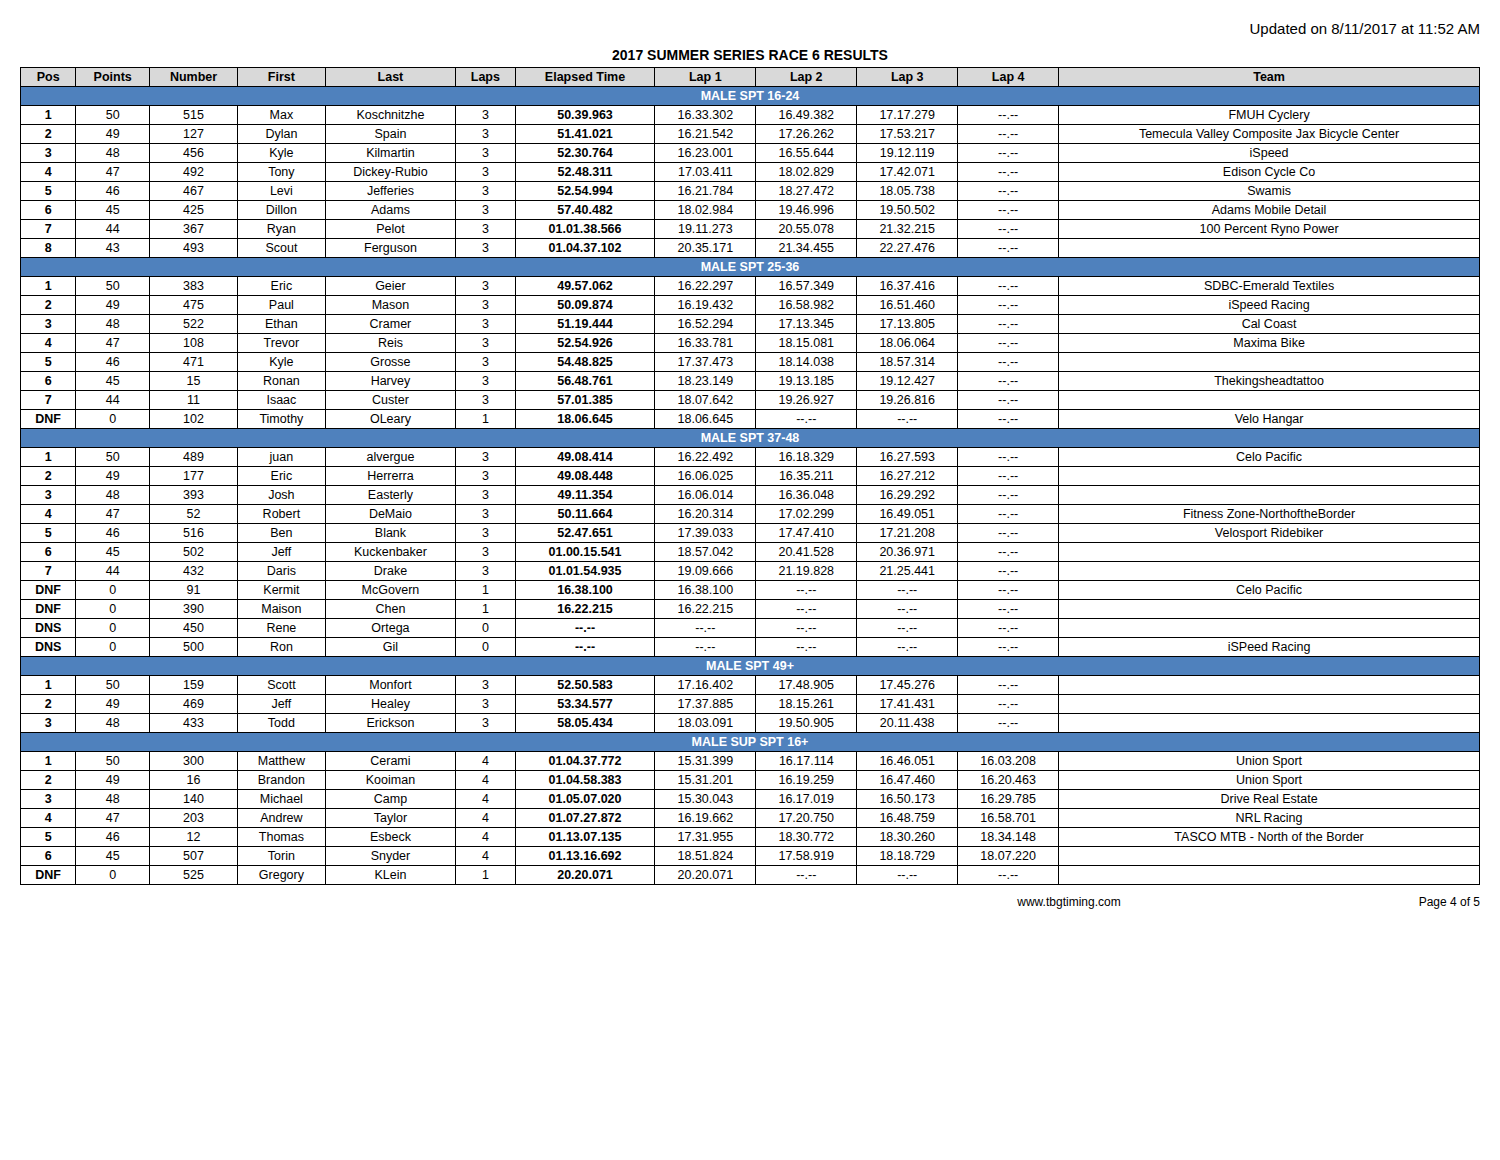Updated on 8/11/2017 at 11:52 AM
2017 SUMMER SERIES RACE 6 RESULTS
| Pos | Points | Number | First | Last | Laps | Elapsed Time | Lap 1 | Lap 2 | Lap 3 | Lap 4 | Team |
| --- | --- | --- | --- | --- | --- | --- | --- | --- | --- | --- | --- |
| MALE SPT 16-24 |
| 1 | 50 | 515 | Max | Koschnitzhe | 3 | 50.39.963 | 16.33.302 | 16.49.382 | 17.17.279 | --.-- | FMUH Cyclery |
| 2 | 49 | 127 | Dylan | Spain | 3 | 51.41.021 | 16.21.542 | 17.26.262 | 17.53.217 | --.-- | Temecula Valley Composite Jax Bicycle Center |
| 3 | 48 | 456 | Kyle | Kilmartin | 3 | 52.30.764 | 16.23.001 | 16.55.644 | 19.12.119 | --.-- | iSpeed |
| 4 | 47 | 492 | Tony | Dickey-Rubio | 3 | 52.48.311 | 17.03.411 | 18.02.829 | 17.42.071 | --.-- | Edison Cycle Co |
| 5 | 46 | 467 | Levi | Jefferies | 3 | 52.54.994 | 16.21.784 | 18.27.472 | 18.05.738 | --.-- | Swamis |
| 6 | 45 | 425 | Dillon | Adams | 3 | 57.40.482 | 18.02.984 | 19.46.996 | 19.50.502 | --.-- | Adams Mobile Detail |
| 7 | 44 | 367 | Ryan | Pelot | 3 | 01.01.38.566 | 19.11.273 | 20.55.078 | 21.32.215 | --.-- | 100 Percent Ryno Power |
| 8 | 43 | 493 | Scout | Ferguson | 3 | 01.04.37.102 | 20.35.171 | 21.34.455 | 22.27.476 | --.-- | |
| MALE SPT 25-36 |
| 1 | 50 | 383 | Eric | Geier | 3 | 49.57.062 | 16.22.297 | 16.57.349 | 16.37.416 | --.-- | SDBC-Emerald Textiles |
| 2 | 49 | 475 | Paul | Mason | 3 | 50.09.874 | 16.19.432 | 16.58.982 | 16.51.460 | --.-- | iSpeed Racing |
| 3 | 48 | 522 | Ethan | Cramer | 3 | 51.19.444 | 16.52.294 | 17.13.345 | 17.13.805 | --.-- | Cal Coast |
| 4 | 47 | 108 | Trevor | Reis | 3 | 52.54.926 | 16.33.781 | 18.15.081 | 18.06.064 | --.-- | Maxima Bike |
| 5 | 46 | 471 | Kyle | Grosse | 3 | 54.48.825 | 17.37.473 | 18.14.038 | 18.57.314 | --.-- | |
| 6 | 45 | 15 | Ronan | Harvey | 3 | 56.48.761 | 18.23.149 | 19.13.185 | 19.12.427 | --.-- | Thekingsheadtattoo |
| 7 | 44 | 11 | Isaac | Custer | 3 | 57.01.385 | 18.07.642 | 19.26.927 | 19.26.816 | --.-- | |
| DNF | 0 | 102 | Timothy | OLeary | 1 | 18.06.645 | 18.06.645 | --.-- | --.-- | --.-- | Velo Hangar |
| MALE SPT 37-48 |
| 1 | 50 | 489 | juan | alvergue | 3 | 49.08.414 | 16.22.492 | 16.18.329 | 16.27.593 | --.-- | Celo Pacific |
| 2 | 49 | 177 | Eric | Herrerra | 3 | 49.08.448 | 16.06.025 | 16.35.211 | 16.27.212 | --.-- | |
| 3 | 48 | 393 | Josh | Easterly | 3 | 49.11.354 | 16.06.014 | 16.36.048 | 16.29.292 | --.-- | |
| 4 | 47 | 52 | Robert | DeMaio | 3 | 50.11.664 | 16.20.314 | 17.02.299 | 16.49.051 | --.-- | Fitness Zone-NorthoftheBorder |
| 5 | 46 | 516 | Ben | Blank | 3 | 52.47.651 | 17.39.033 | 17.47.410 | 17.21.208 | --.-- | Velosport Ridebiker |
| 6 | 45 | 502 | Jeff | Kuckenbaker | 3 | 01.00.15.541 | 18.57.042 | 20.41.528 | 20.36.971 | --.-- | |
| 7 | 44 | 432 | Daris | Drake | 3 | 01.01.54.935 | 19.09.666 | 21.19.828 | 21.25.441 | --.-- | |
| DNF | 0 | 91 | Kermit | McGovern | 1 | 16.38.100 | 16.38.100 | --.-- | --.-- | --.-- | Celo Pacific |
| DNF | 0 | 390 | Maison | Chen | 1 | 16.22.215 | 16.22.215 | --.-- | --.-- | --.-- | |
| DNS | 0 | 450 | Rene | Ortega | 0 | --.-- | --.-- | --.-- | --.-- | --.-- | |
| DNS | 0 | 500 | Ron | Gil | 0 | --.-- | --.-- | --.-- | --.-- | --.-- | iSPeed Racing |
| MALE SPT 49+ |
| 1 | 50 | 159 | Scott | Monfort | 3 | 52.50.583 | 17.16.402 | 17.48.905 | 17.45.276 | --.-- | |
| 2 | 49 | 469 | Jeff | Healey | 3 | 53.34.577 | 17.37.885 | 18.15.261 | 17.41.431 | --.-- | |
| 3 | 48 | 433 | Todd | Erickson | 3 | 58.05.434 | 18.03.091 | 19.50.905 | 20.11.438 | --.-- | |
| MALE SUP SPT 16+ |
| 1 | 50 | 300 | Matthew | Cerami | 4 | 01.04.37.772 | 15.31.399 | 16.17.114 | 16.46.051 | 16.03.208 | Union Sport |
| 2 | 49 | 16 | Brandon | Kooiman | 4 | 01.04.58.383 | 15.31.201 | 16.19.259 | 16.47.460 | 16.20.463 | Union Sport |
| 3 | 48 | 140 | Michael | Camp | 4 | 01.05.07.020 | 15.30.043 | 16.17.019 | 16.50.173 | 16.29.785 | Drive Real Estate |
| 4 | 47 | 203 | Andrew | Taylor | 4 | 01.07.27.872 | 16.19.662 | 17.20.750 | 16.48.759 | 16.58.701 | NRL Racing |
| 5 | 46 | 12 | Thomas | Esbeck | 4 | 01.13.07.135 | 17.31.955 | 18.30.772 | 18.30.260 | 18.34.148 | TASCO MTB - North of the Border |
| 6 | 45 | 507 | Torin | Snyder | 4 | 01.13.16.692 | 18.51.824 | 17.58.919 | 18.18.729 | 18.07.220 | |
| DNF | 0 | 525 | Gregory | KLein | 1 | 20.20.071 | 20.20.071 | --.-- | --.-- | --.-- | |
www.tbgtiming.com
Page 4 of 5